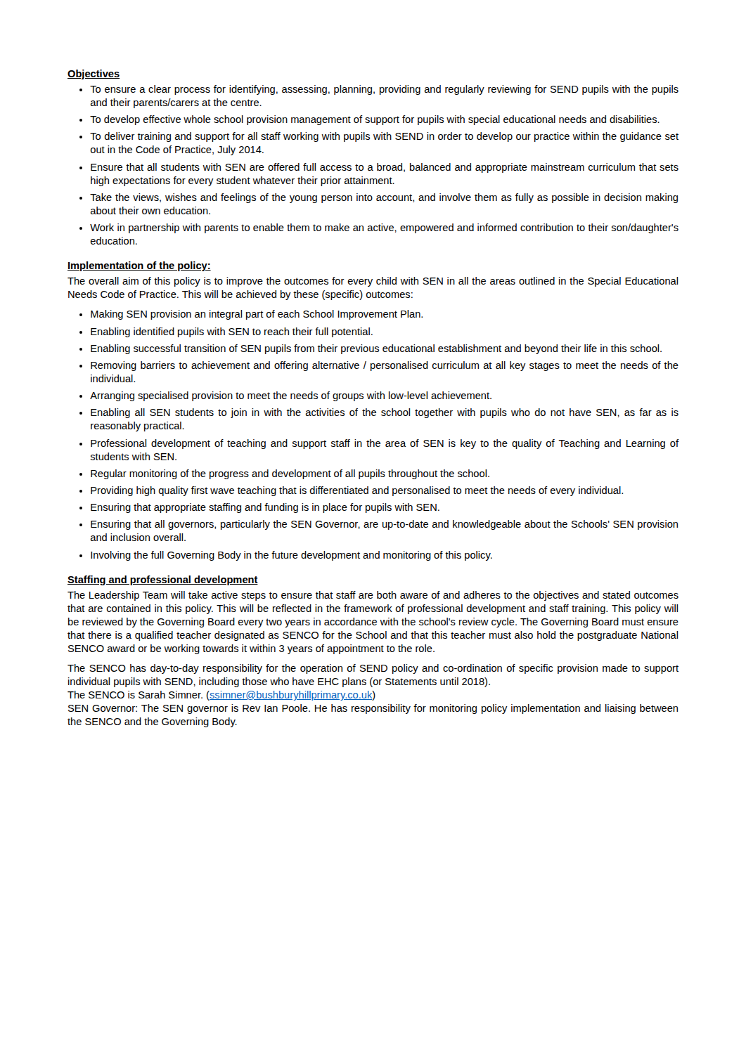Objectives
To ensure a clear process for identifying, assessing, planning, providing and regularly reviewing for SEND pupils with the pupils and their parents/carers at the centre.
To develop effective whole school provision management of support for pupils with special educational needs and disabilities.
To deliver training and support for all staff working with pupils with SEND in order to develop our practice within the guidance set out in the Code of Practice, July 2014.
Ensure that all students with SEN are offered full access to a broad, balanced and appropriate mainstream curriculum that sets high expectations for every student whatever their prior attainment.
Take the views, wishes and feelings of the young person into account, and involve them as fully as possible in decision making about their own education.
Work in partnership with parents to enable them to make an active, empowered and informed contribution to their son/daughter's education.
Implementation of the policy:
The overall aim of this policy is to improve the outcomes for every child with SEN in all the areas outlined in the Special Educational Needs Code of Practice. This will be achieved by these (specific) outcomes:
Making SEN provision an integral part of each School Improvement Plan.
Enabling identified pupils with SEN to reach their full potential.
Enabling successful transition of SEN pupils from their previous educational establishment and beyond their life in this school.
Removing barriers to achievement and offering alternative / personalised curriculum at all key stages to meet the needs of the individual.
Arranging specialised provision to meet the needs of groups with low-level achievement.
Enabling all SEN students to join in with the activities of the school together with pupils who do not have SEN, as far as is reasonably practical.
Professional development of teaching and support staff in the area of SEN is key to the quality of Teaching and Learning of students with SEN.
Regular monitoring of the progress and development of all pupils throughout the school.
Providing high quality first wave teaching that is differentiated and personalised to meet the needs of every individual.
Ensuring that appropriate staffing and funding is in place for pupils with SEN.
Ensuring that all governors, particularly the SEN Governor, are up-to-date and knowledgeable about the Schools' SEN provision and inclusion overall.
Involving the full Governing Body in the future development and monitoring of this policy.
Staffing and professional development
The Leadership Team will take active steps to ensure that staff are both aware of and adheres to the objectives and stated outcomes that are contained in this policy. This will be reflected in the framework of professional development and staff training. This policy will be reviewed by the Governing Board every two years in accordance with the school's review cycle. The Governing Board must ensure that there is a qualified teacher designated as SENCO for the School and that this teacher must also hold the postgraduate National SENCO award or be working towards it within 3 years of appointment to the role.
The SENCO has day-to-day responsibility for the operation of SEND policy and co-ordination of specific provision made to support individual pupils with SEND, including those who have EHC plans (or Statements until 2018).
The SENCO is Sarah Simner. (ssimner@bushburyhillprimary.co.uk)
SEN Governor: The SEN governor is Rev Ian Poole. He has responsibility for monitoring policy implementation and liaising between the SENCO and the Governing Body.